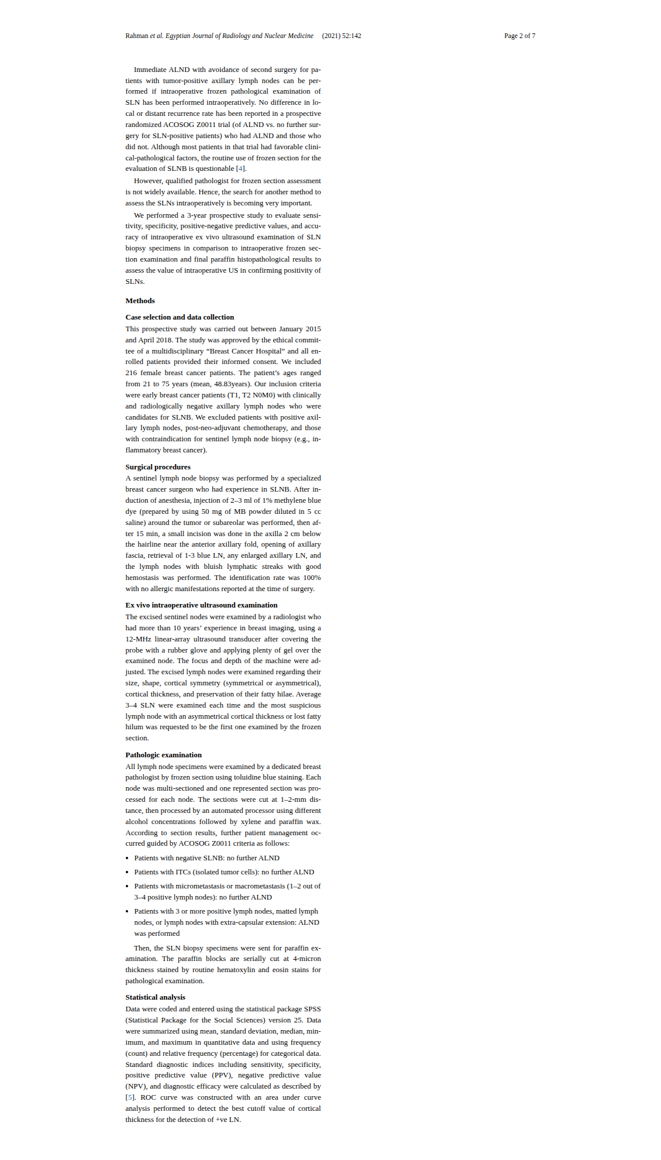Rahman et al. Egyptian Journal of Radiology and Nuclear Medicine (2021) 52:142
Page 2 of 7
Immediate ALND with avoidance of second surgery for patients with tumor-positive axillary lymph nodes can be performed if intraoperative frozen pathological examination of SLN has been performed intraoperatively. No difference in local or distant recurrence rate has been reported in a prospective randomized ACOSOG Z0011 trial (of ALND vs. no further surgery for SLN-positive patients) who had ALND and those who did not. Although most patients in that trial had favorable clinical-pathological factors, the routine use of frozen section for the evaluation of SLNB is questionable [4].
However, qualified pathologist for frozen section assessment is not widely available. Hence, the search for another method to assess the SLNs intraoperatively is becoming very important.
We performed a 3-year prospective study to evaluate sensitivity, specificity, positive-negative predictive values, and accuracy of intraoperative ex vivo ultrasound examination of SLN biopsy specimens in comparison to intraoperative frozen section examination and final paraffin histopathological results to assess the value of intraoperative US in confirming positivity of SLNs.
Methods
Case selection and data collection
This prospective study was carried out between January 2015 and April 2018. The study was approved by the ethical committee of a multidisciplinary “Breast Cancer Hospital” and all enrolled patients provided their informed consent. We included 216 female breast cancer patients. The patient’s ages ranged from 21 to 75 years (mean, 48.83years). Our inclusion criteria were early breast cancer patients (T1, T2 N0M0) with clinically and radiologically negative axillary lymph nodes who were candidates for SLNB. We excluded patients with positive axillary lymph nodes, post-neo-adjuvant chemotherapy, and those with contraindication for sentinel lymph node biopsy (e.g., inflammatory breast cancer).
Surgical procedures
A sentinel lymph node biopsy was performed by a specialized breast cancer surgeon who had experience in SLNB. After induction of anesthesia, injection of 2–3 ml of 1% methylene blue dye (prepared by using 50 mg of MB powder diluted in 5 cc saline) around the tumor or subareolar was performed, then after 15 min, a small incision was done in the axilla 2 cm below the hairline near the anterior axillary fold, opening of axillary fascia, retrieval of 1-3 blue LN, any enlarged axillary LN, and the lymph nodes with bluish lymphatic streaks with good hemostasis was performed. The identification rate was 100% with no allergic manifestations reported at the time of surgery.
Ex vivo intraoperative ultrasound examination
The excised sentinel nodes were examined by a radiologist who had more than 10 years’ experience in breast imaging, using a 12-MHz linear-array ultrasound transducer after covering the probe with a rubber glove and applying plenty of gel over the examined node. The focus and depth of the machine were adjusted. The excised lymph nodes were examined regarding their size, shape, cortical symmetry (symmetrical or asymmetrical), cortical thickness, and preservation of their fatty hilae. Average 3–4 SLN were examined each time and the most suspicious lymph node with an asymmetrical cortical thickness or lost fatty hilum was requested to be the first one examined by the frozen section.
Pathologic examination
All lymph node specimens were examined by a dedicated breast pathologist by frozen section using toluidine blue staining. Each node was multi-sectioned and one represented section was processed for each node. The sections were cut at 1–2-mm distance, then processed by an automated processor using different alcohol concentrations followed by xylene and paraffin wax. According to section results, further patient management occurred guided by ACOSOG Z0011 criteria as follows:
Patients with negative SLNB: no further ALND
Patients with ITCs (isolated tumor cells): no further ALND
Patients with micrometastasis or macrometastasis (1–2 out of 3–4 positive lymph nodes): no further ALND
Patients with 3 or more positive lymph nodes, matted lymph nodes, or lymph nodes with extra-capsular extension: ALND was performed
Then, the SLN biopsy specimens were sent for paraffin examination. The paraffin blocks are serially cut at 4-micron thickness stained by routine hematoxylin and eosin stains for pathological examination.
Statistical analysis
Data were coded and entered using the statistical package SPSS (Statistical Package for the Social Sciences) version 25. Data were summarized using mean, standard deviation, median, minimum, and maximum in quantitative data and using frequency (count) and relative frequency (percentage) for categorical data. Standard diagnostic indices including sensitivity, specificity, positive predictive value (PPV), negative predictive value (NPV), and diagnostic efficacy were calculated as described by [5]. ROC curve was constructed with an area under curve analysis performed to detect the best cutoff value of cortical thickness for the detection of +ve LN.